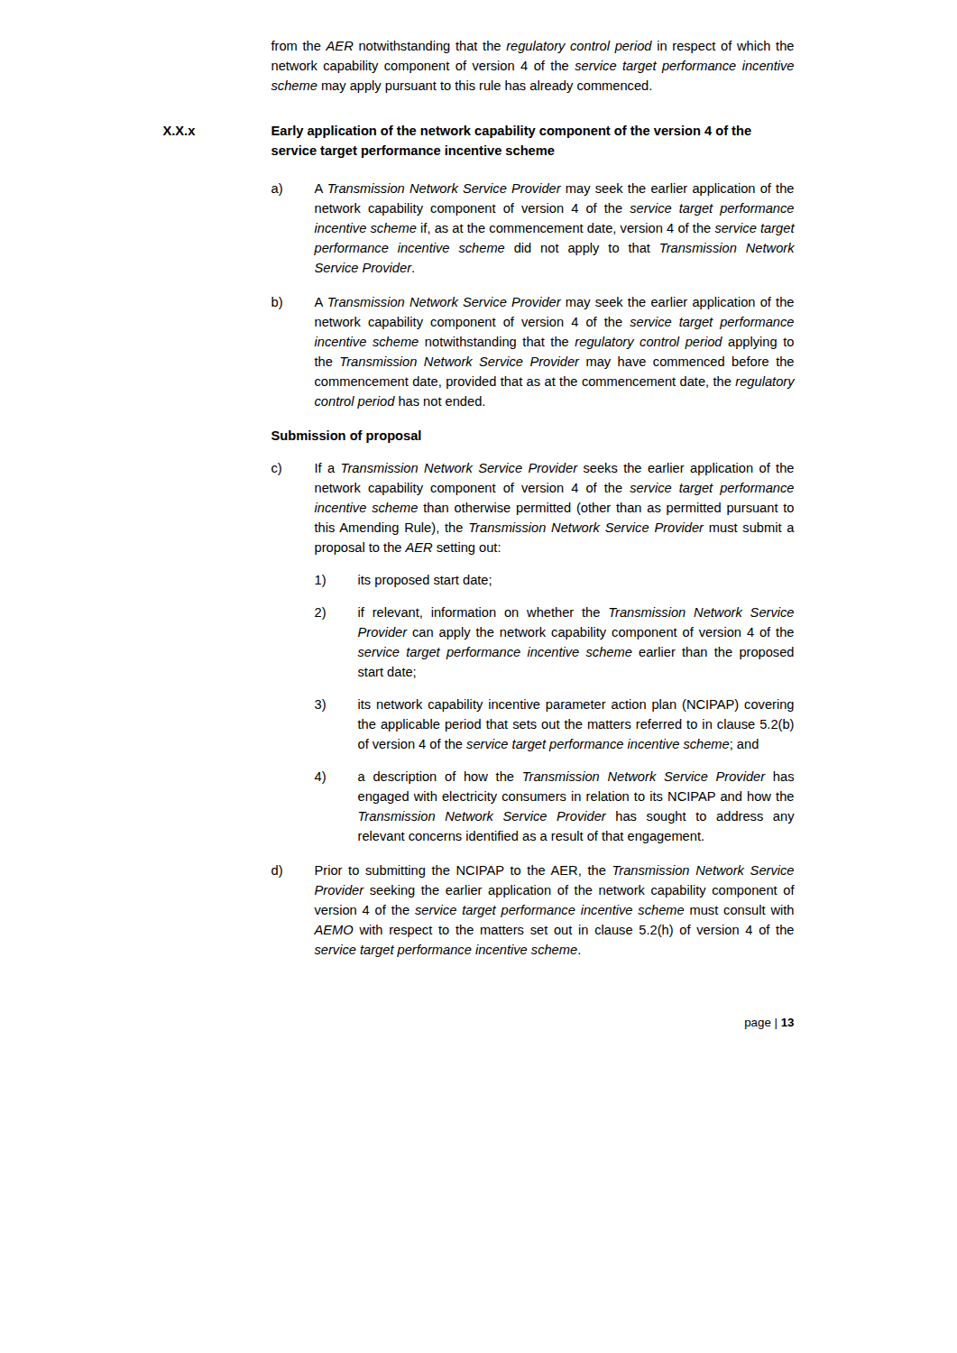from the AER notwithstanding that the regulatory control period in respect of which the network capability component of version 4 of the service target performance incentive scheme may apply pursuant to this rule has already commenced.
X.X.x
Early application of the network capability component of the version 4 of the service target performance incentive scheme
a)
A Transmission Network Service Provider may seek the earlier application of the network capability component of version 4 of the service target performance incentive scheme if, as at the commencement date, version 4 of the service target performance incentive scheme did not apply to that Transmission Network Service Provider.
b)
A Transmission Network Service Provider may seek the earlier application of the network capability component of version 4 of the service target performance incentive scheme notwithstanding that the regulatory control period applying to the Transmission Network Service Provider may have commenced before the commencement date, provided that as at the commencement date, the regulatory control period has not ended.
Submission of proposal
c)
If a Transmission Network Service Provider seeks the earlier application of the network capability component of version 4 of the service target performance incentive scheme than otherwise permitted (other than as permitted pursuant to this Amending Rule), the Transmission Network Service Provider must submit a proposal to the AER setting out:
1)
its proposed start date;
2)
if relevant, information on whether the Transmission Network Service Provider can apply the network capability component of version 4 of the service target performance incentive scheme earlier than the proposed start date;
3)
its network capability incentive parameter action plan (NCIPAP) covering the applicable period that sets out the matters referred to in clause 5.2(b) of version 4 of the service target performance incentive scheme; and
4)
a description of how the Transmission Network Service Provider has engaged with electricity consumers in relation to its NCIPAP and how the Transmission Network Service Provider has sought to address any relevant concerns identified as a result of that engagement.
d)
Prior to submitting the NCIPAP to the AER, the Transmission Network Service Provider seeking the earlier application of the network capability component of version 4 of the service target performance incentive scheme must consult with AEMO with respect to the matters set out in clause 5.2(h) of version 4 of the service target performance incentive scheme.
page | 13